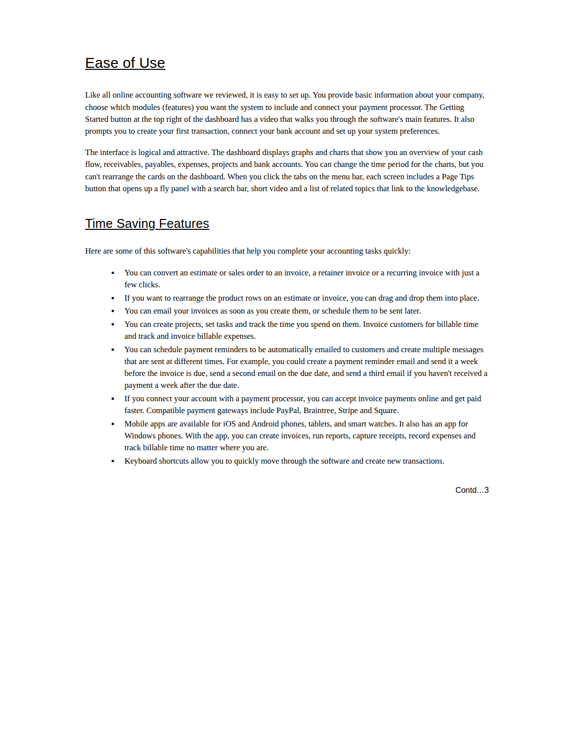Ease of Use
Like all online accounting software we reviewed, it is easy to set up. You provide basic information about your company, choose which modules (features) you want the system to include and connect your payment processor. The Getting Started button at the top right of the dashboard has a video that walks you through the software's main features. It also prompts you to create your first transaction, connect your bank account and set up your system preferences.
The interface is logical and attractive. The dashboard displays graphs and charts that show you an overview of your cash flow, receivables, payables, expenses, projects and bank accounts. You can change the time period for the charts, but you can't rearrange the cards on the dashboard. When you click the tabs on the menu bar, each screen includes a Page Tips button that opens up a fly panel with a search bar, short video and a list of related topics that link to the knowledgebase.
Time Saving Features
Here are some of this software's capabilities that help you complete your accounting tasks quickly:
You can convert an estimate or sales order to an invoice, a retainer invoice or a recurring invoice with just a few clicks.
If you want to rearrange the product rows on an estimate or invoice, you can drag and drop them into place.
You can email your invoices as soon as you create them, or schedule them to be sent later.
You can create projects, set tasks and track the time you spend on them. Invoice customers for billable time and track and invoice billable expenses.
You can schedule payment reminders to be automatically emailed to customers and create multiple messages that are sent at different times. For example, you could create a payment reminder email and send it a week before the invoice is due, send a second email on the due date, and send a third email if you haven't received a payment a week after the due date.
If you connect your account with a payment processor, you can accept invoice payments online and get paid faster. Compatible payment gateways include PayPal, Braintree, Stripe and Square.
Mobile apps are available for iOS and Android phones, tablets, and smart watches. It also has an app for Windows phones. With the app, you can create invoices, run reports, capture receipts, record expenses and track billable time no matter where you are.
Keyboard shortcuts allow you to quickly move through the software and create new transactions.
Contd…3